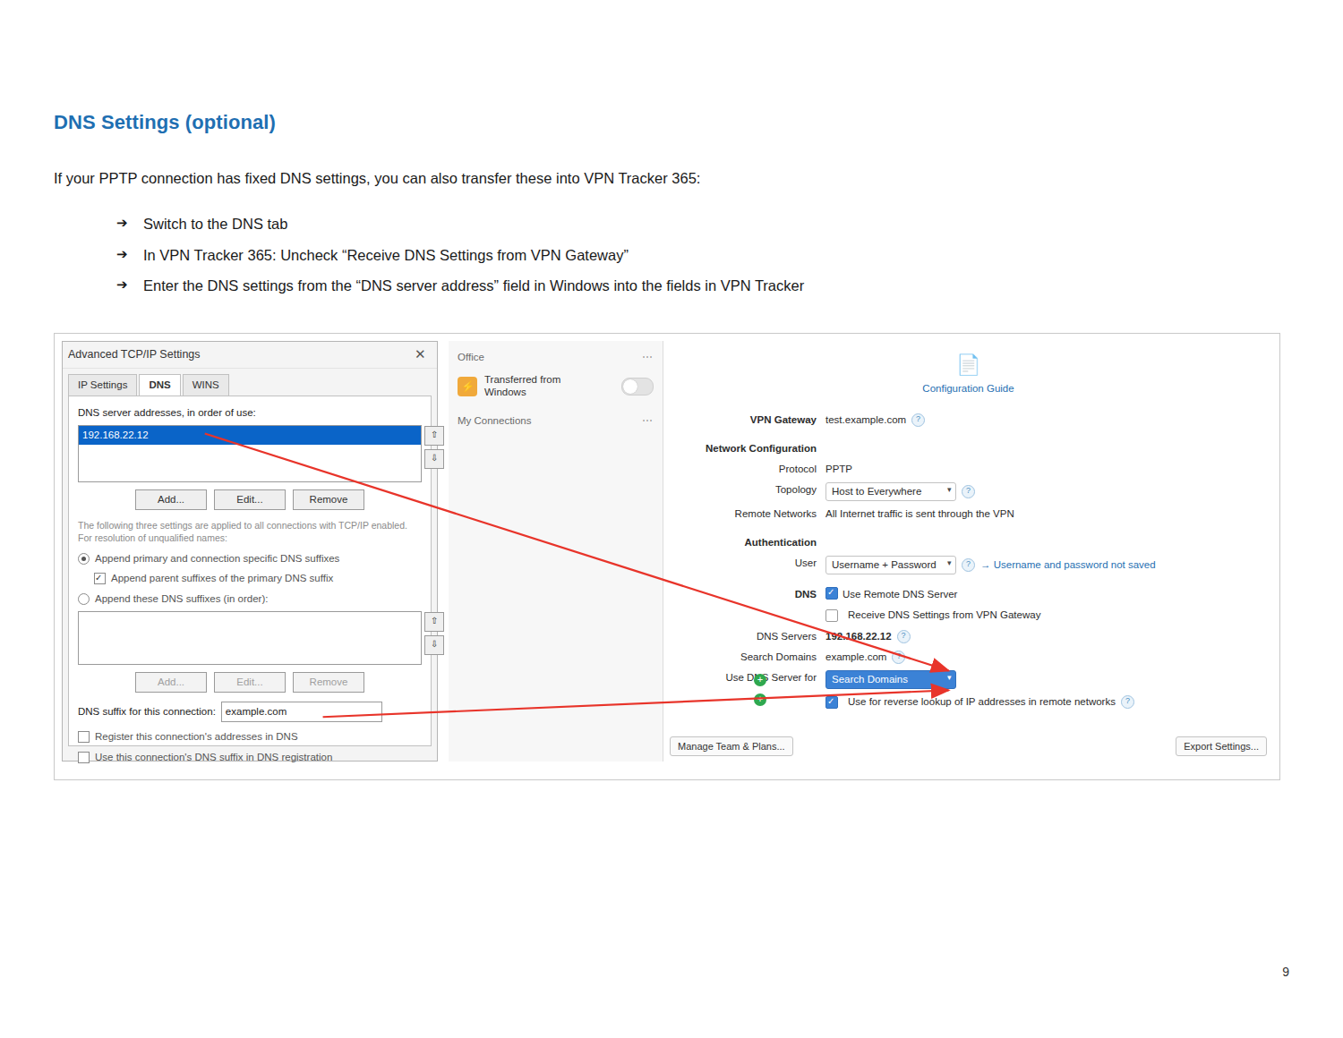DNS Settings (optional)
If your PPTP connection has fixed DNS settings, you can also transfer these into VPN Tracker 365:
Switch to the DNS tab
In VPN Tracker 365: Uncheck “Receive DNS Settings from VPN Gateway”
Enter the DNS settings from the “DNS server address” field in Windows into the fields in VPN Tracker
Advanced TCP/IP Settings ✕
IP Settings
DNS
WINS
DNS server addresses, in order of use:
192.168.22.12
⇧
⇩
Add...
Edit...
Remove
The following three settings are applied to all connections with TCP/IP enabled. For resolution of unqualified names:
Append primary and connection specific DNS suffixes
Append parent suffixes of the primary DNS suffix
Append these DNS suffixes (in order):
⇧
⇩
Add...
Edit...
Remove
DNS suffix for this connection: example.com
Register this connection's addresses in DNS
Use this connection's DNS suffix in DNS registration
Office ⋯
⚡
Transferred from
Windows
My Connections ⋯
📄
Configuration Guide
VPN Gateway
test.example.com ?
Network Configuration
Protocol
PPTP
Topology
Host to Everywhere ?
Remote Networks
All Internet traffic is sent through the VPN
Authentication
User
Username + Password ? → Username and password not saved
DNS
Use Remote DNS Server
Receive DNS Settings from VPN Gateway
DNS Servers
192.168.22.12 ?
Search Domains
example.com ?
Use DNS Server for
Search Domains
Use for reverse lookup of IP addresses in remote networks ?
+ +
Manage Team & Plans...
Export Settings...
9